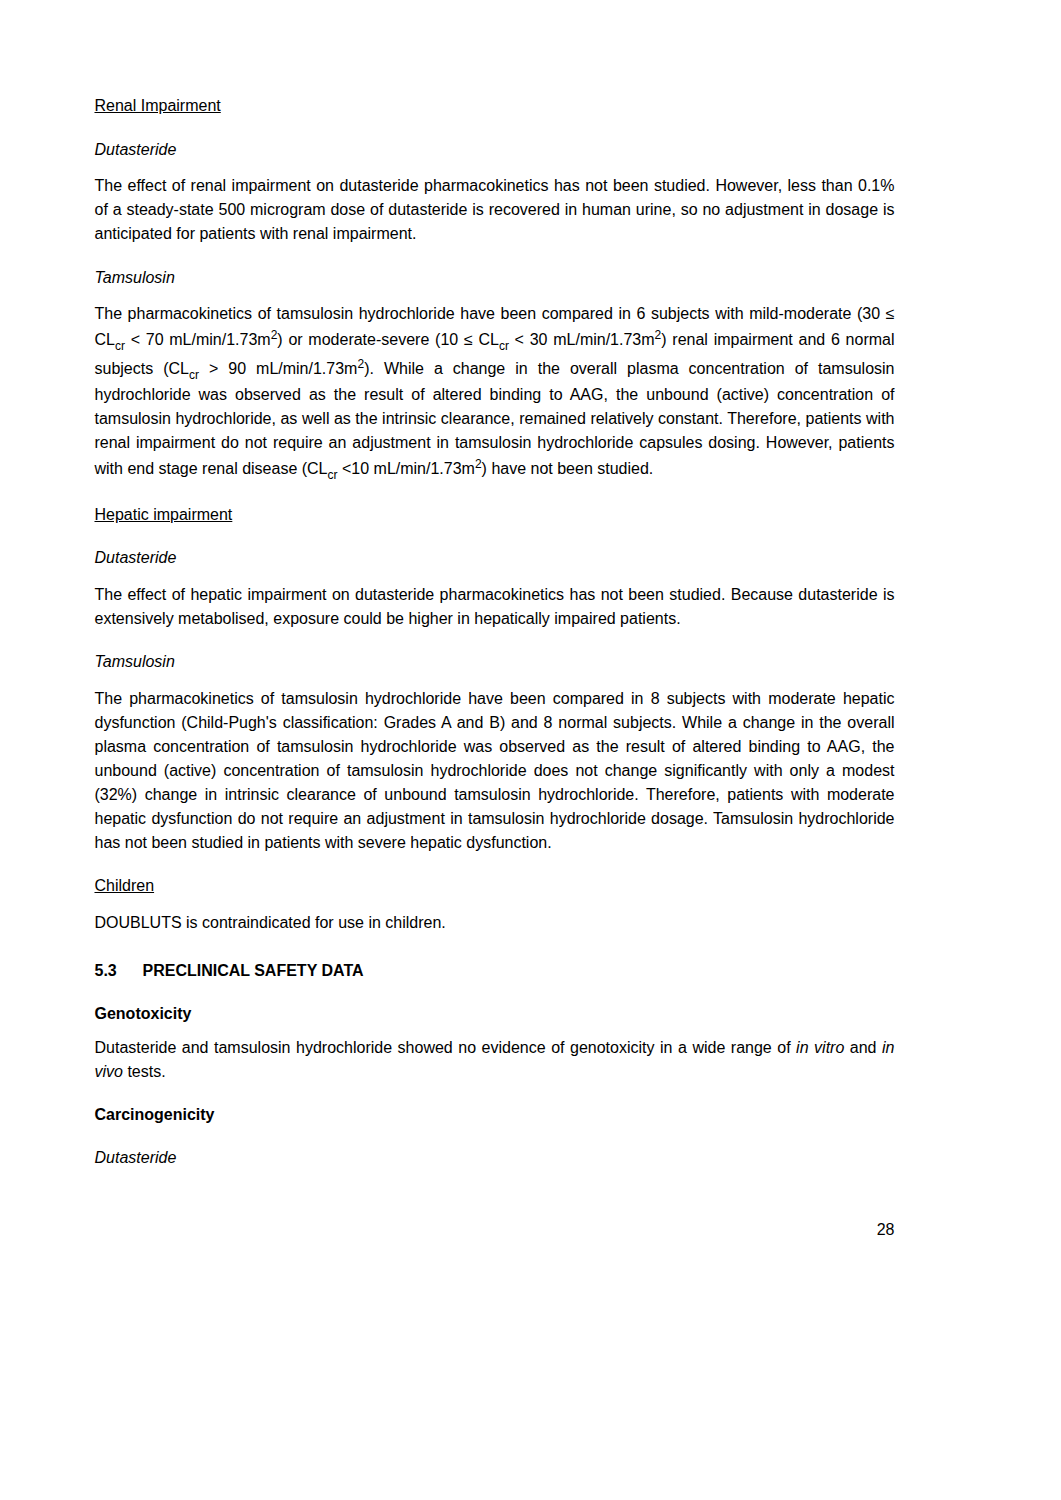Renal Impairment
Dutasteride
The effect of renal impairment on dutasteride pharmacokinetics has not been studied. However, less than 0.1% of a steady-state 500 microgram dose of dutasteride is recovered in human urine, so no adjustment in dosage is anticipated for patients with renal impairment.
Tamsulosin
The pharmacokinetics of tamsulosin hydrochloride have been compared in 6 subjects with mild-moderate (30 ≤ CLcr < 70 mL/min/1.73m2) or moderate-severe (10 ≤ CLcr < 30 mL/min/1.73m2) renal impairment and 6 normal subjects (CLcr > 90 mL/min/1.73m2). While a change in the overall plasma concentration of tamsulosin hydrochloride was observed as the result of altered binding to AAG, the unbound (active) concentration of tamsulosin hydrochloride, as well as the intrinsic clearance, remained relatively constant. Therefore, patients with renal impairment do not require an adjustment in tamsulosin hydrochloride capsules dosing. However, patients with end stage renal disease (CLcr <10 mL/min/1.73m2) have not been studied.
Hepatic impairment
Dutasteride
The effect of hepatic impairment on dutasteride pharmacokinetics has not been studied. Because dutasteride is extensively metabolised, exposure could be higher in hepatically impaired patients.
Tamsulosin
The pharmacokinetics of tamsulosin hydrochloride have been compared in 8 subjects with moderate hepatic dysfunction (Child-Pugh's classification: Grades A and B) and 8 normal subjects. While a change in the overall plasma concentration of tamsulosin hydrochloride was observed as the result of altered binding to AAG, the unbound (active) concentration of tamsulosin hydrochloride does not change significantly with only a modest (32%) change in intrinsic clearance of unbound tamsulosin hydrochloride. Therefore, patients with moderate hepatic dysfunction do not require an adjustment in tamsulosin hydrochloride dosage. Tamsulosin hydrochloride has not been studied in patients with severe hepatic dysfunction.
Children
DOUBLUTS is contraindicated for use in children.
5.3 PRECLINICAL SAFETY DATA
Genotoxicity
Dutasteride and tamsulosin hydrochloride showed no evidence of genotoxicity in a wide range of in vitro and in vivo tests.
Carcinogenicity
Dutasteride
28